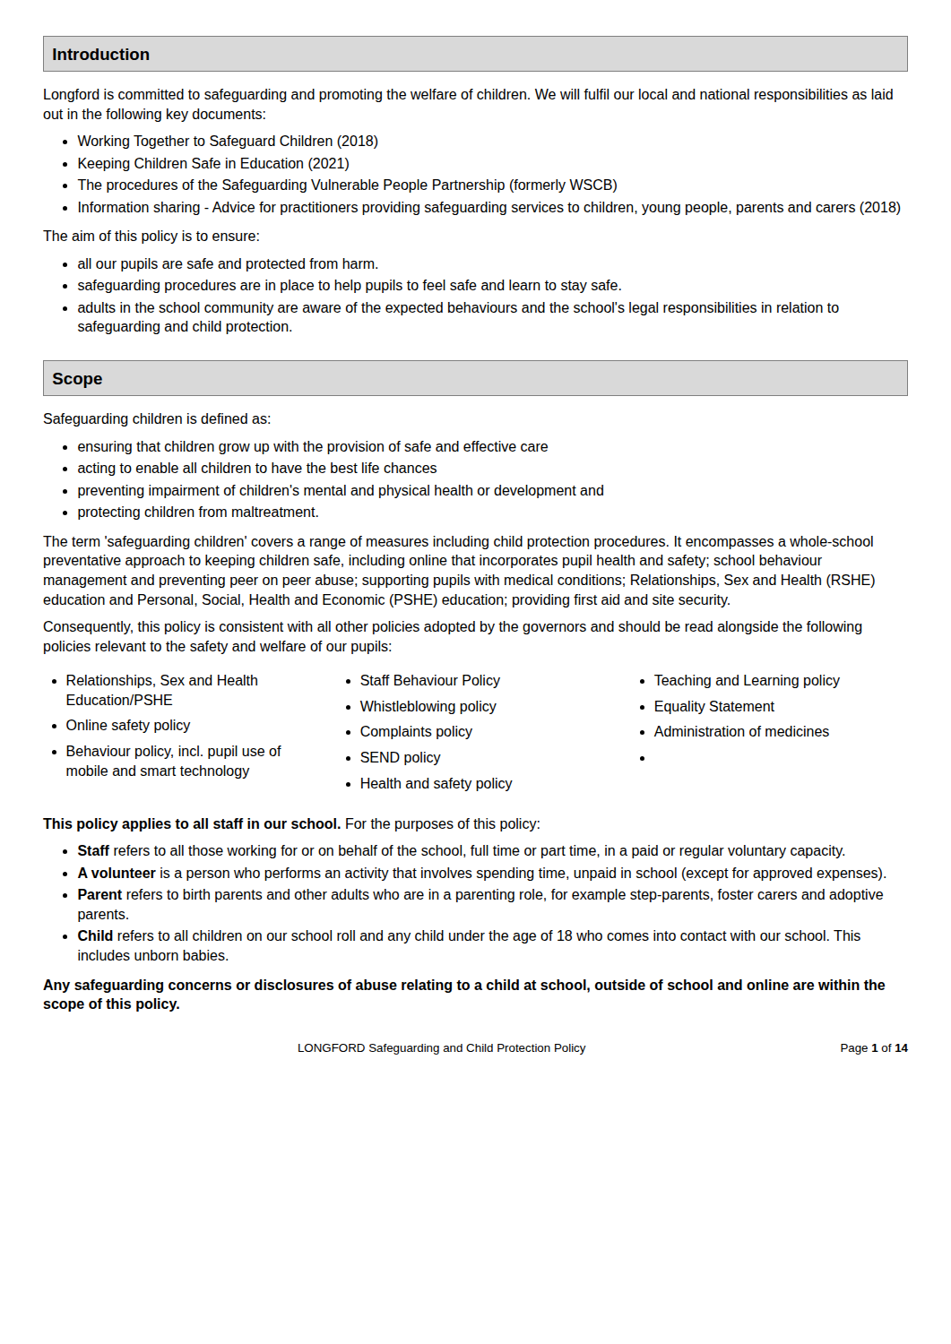Introduction
Longford is committed to safeguarding and promoting the welfare of children. We will fulfil our local and national responsibilities as laid out in the following key documents:
Working Together to Safeguard Children (2018)
Keeping Children Safe in Education (2021)
The procedures of the Safeguarding Vulnerable People Partnership (formerly WSCB)
Information sharing - Advice for practitioners providing safeguarding services to children, young people, parents and carers (2018)
The aim of this policy is to ensure:
all our pupils are safe and protected from harm.
safeguarding procedures are in place to help pupils to feel safe and learn to stay safe.
adults in the school community are aware of the expected behaviours and the school's legal responsibilities in relation to safeguarding and child protection.
Scope
Safeguarding children is defined as:
ensuring that children grow up with the provision of safe and effective care
acting to enable all children to have the best life chances
preventing impairment of children's mental and physical health or development and
protecting children from maltreatment.
The term 'safeguarding children' covers a range of measures including child protection procedures. It encompasses a whole-school preventative approach to keeping children safe, including online that incorporates pupil health and safety; school behaviour management and preventing peer on peer abuse; supporting pupils with medical conditions; Relationships, Sex and Health (RSHE) education and Personal, Social, Health and Economic (PSHE) education; providing first aid and site security.
Consequently, this policy is consistent with all other policies adopted by the governors and should be read alongside the following policies relevant to the safety and welfare of our pupils:
Relationships, Sex and Health Education/PSHE
Online safety policy
Behaviour policy, incl. pupil use of mobile and smart technology
Staff Behaviour Policy
Whistleblowing policy
Complaints policy
SEND policy
Health and safety policy
Teaching and Learning policy
Equality Statement
Administration of medicines
This policy applies to all staff in our school. For the purposes of this policy:
Staff refers to all those working for or on behalf of the school, full time or part time, in a paid or regular voluntary capacity.
A volunteer is a person who performs an activity that involves spending time, unpaid in school (except for approved expenses).
Parent refers to birth parents and other adults who are in a parenting role, for example step-parents, foster carers and adoptive parents.
Child refers to all children on our school roll and any child under the age of 18 who comes into contact with our school. This includes unborn babies.
Any safeguarding concerns or disclosures of abuse relating to a child at school, outside of school and online are within the scope of this policy.
LONGFORD Safeguarding and Child Protection Policy Page 1 of 14